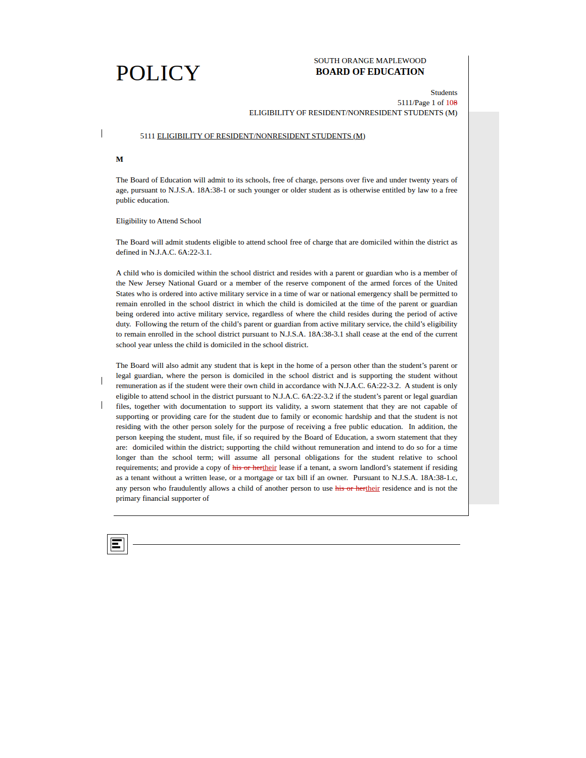POLICY
SOUTH ORANGE MAPLEWOOD
BOARD OF EDUCATION
Students
5111/Page 1 of 108
ELIGIBILITY OF RESIDENT/NONRESIDENT STUDENTS (M)
5111 ELIGIBILITY OF RESIDENT/NONRESIDENT STUDENTS (M)
M
The Board of Education will admit to its schools, free of charge, persons over five and under twenty years of age, pursuant to N.J.S.A. 18A:38-1 or such younger or older student as is otherwise entitled by law to a free public education.
Eligibility to Attend School
The Board will admit students eligible to attend school free of charge that are domiciled within the district as defined in N.J.A.C. 6A:22-3.1.
A child who is domiciled within the school district and resides with a parent or guardian who is a member of the New Jersey National Guard or a member of the reserve component of the armed forces of the United States who is ordered into active military service in a time of war or national emergency shall be permitted to remain enrolled in the school district in which the child is domiciled at the time of the parent or guardian being ordered into active military service, regardless of where the child resides during the period of active duty. Following the return of the child’s parent or guardian from active military service, the child’s eligibility to remain enrolled in the school district pursuant to N.J.S.A. 18A:38-3.1 shall cease at the end of the current school year unless the child is domiciled in the school district.
The Board will also admit any student that is kept in the home of a person other than the student’s parent or legal guardian, where the person is domiciled in the school district and is supporting the student without remuneration as if the student were their own child in accordance with N.J.A.C. 6A:22-3.2. A student is only eligible to attend school in the district pursuant to N.J.A.C. 6A:22-3.2 if the student’s parent or legal guardian files, together with documentation to support its validity, a sworn statement that they are not capable of supporting or providing care for the student due to family or economic hardship and that the student is not residing with the other person solely for the purpose of receiving a free public education. In addition, the person keeping the student, must file, if so required by the Board of Education, a sworn statement that they are: domiciled within the district; supporting the child without remuneration and intend to do so for a time longer than the school term; will assume all personal obligations for the student relative to school requirements; and provide a copy of his or her their lease if a tenant, a sworn landlord’s statement if residing as a tenant without a written lease, or a mortgage or tax bill if an owner. Pursuant to N.J.S.A. 18A:38-1.c, any person who fraudulently allows a child of another person to use his or her their residence and is not the primary financial supporter of